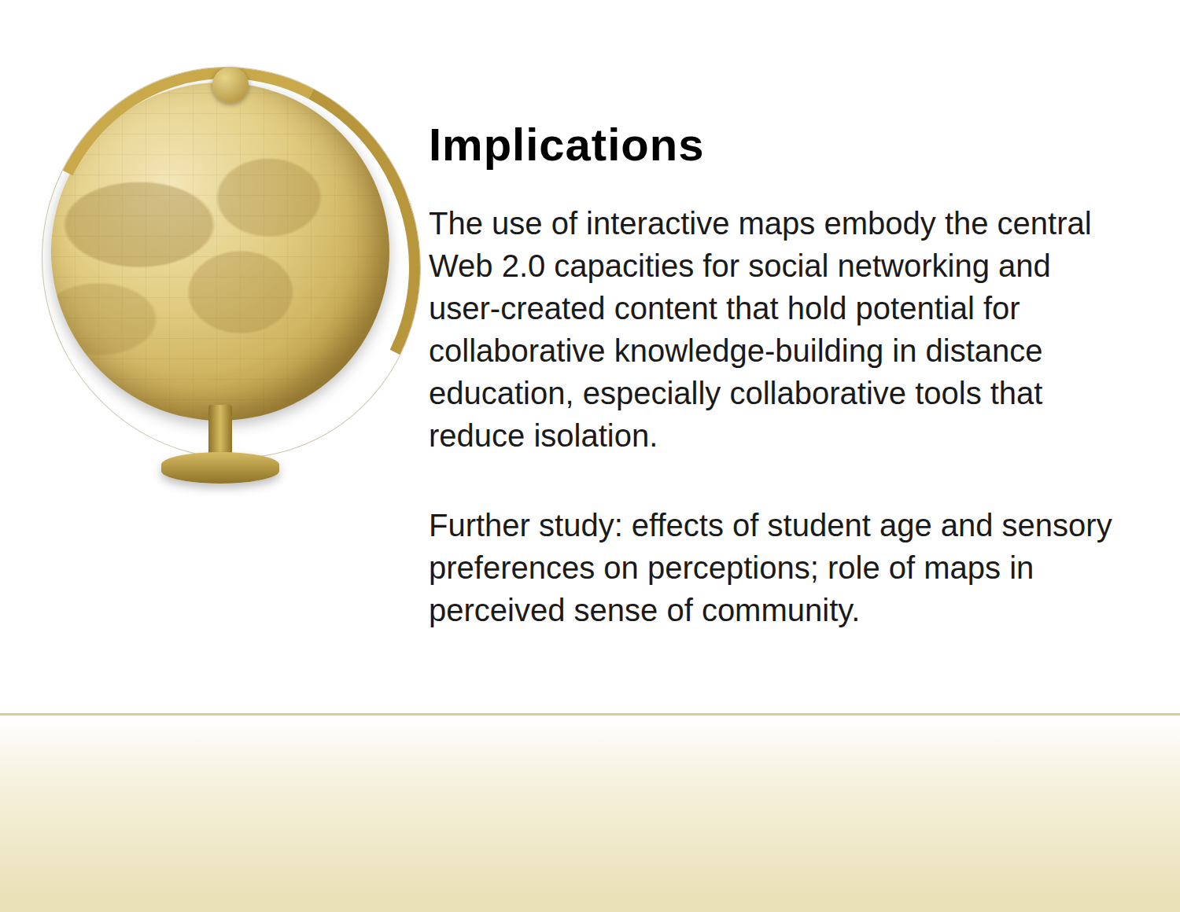Implications
The use of interactive maps embody the central Web 2.0 capacities for social networking and user-created content that hold potential for collaborative knowledge-building in distance education, especially collaborative tools that reduce isolation.
Further study: effects of student age and sensory preferences on perceptions; role of maps in perceived sense of community.